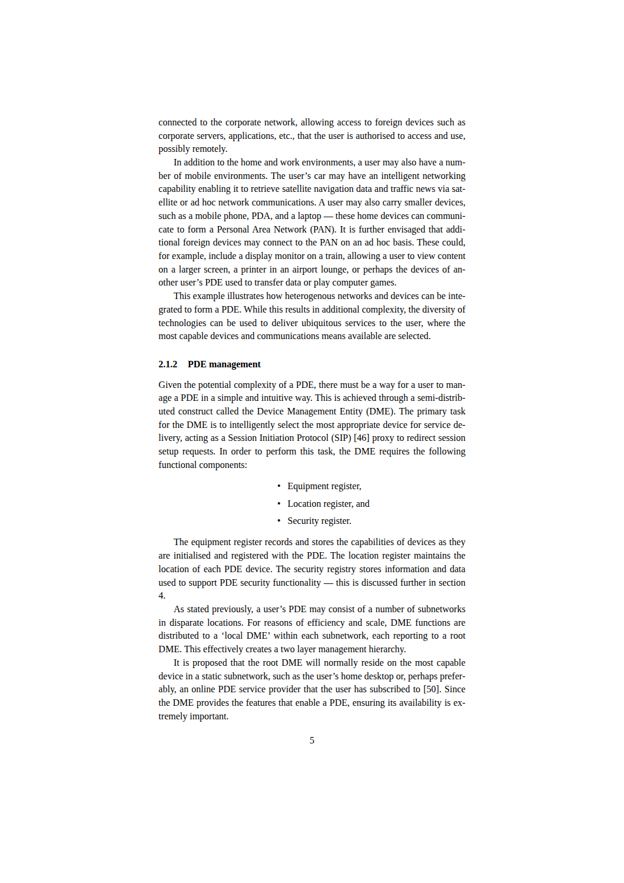connected to the corporate network, allowing access to foreign devices such as corporate servers, applications, etc., that the user is authorised to access and use, possibly remotely.
In addition to the home and work environments, a user may also have a number of mobile environments. The user’s car may have an intelligent networking capability enabling it to retrieve satellite navigation data and traffic news via satellite or ad hoc network communications. A user may also carry smaller devices, such as a mobile phone, PDA, and a laptop — these home devices can communicate to form a Personal Area Network (PAN). It is further envisaged that additional foreign devices may connect to the PAN on an ad hoc basis. These could, for example, include a display monitor on a train, allowing a user to view content on a larger screen, a printer in an airport lounge, or perhaps the devices of another user’s PDE used to transfer data or play computer games.
This example illustrates how heterogenous networks and devices can be integrated to form a PDE. While this results in additional complexity, the diversity of technologies can be used to deliver ubiquitous services to the user, where the most capable devices and communications means available are selected.
2.1.2 PDE management
Given the potential complexity of a PDE, there must be a way for a user to manage a PDE in a simple and intuitive way. This is achieved through a semi-distributed construct called the Device Management Entity (DME). The primary task for the DME is to intelligently select the most appropriate device for service delivery, acting as a Session Initiation Protocol (SIP) [46] proxy to redirect session setup requests. In order to perform this task, the DME requires the following functional components:
Equipment register,
Location register, and
Security register.
The equipment register records and stores the capabilities of devices as they are initialised and registered with the PDE. The location register maintains the location of each PDE device. The security registry stores information and data used to support PDE security functionality — this is discussed further in section 4.
As stated previously, a user’s PDE may consist of a number of subnetworks in disparate locations. For reasons of efficiency and scale, DME functions are distributed to a ‘local DME’ within each subnetwork, each reporting to a root DME. This effectively creates a two layer management hierarchy.
It is proposed that the root DME will normally reside on the most capable device in a static subnetwork, such as the user’s home desktop or, perhaps preferably, an online PDE service provider that the user has subscribed to [50]. Since the DME provides the features that enable a PDE, ensuring its availability is extremely important.
5